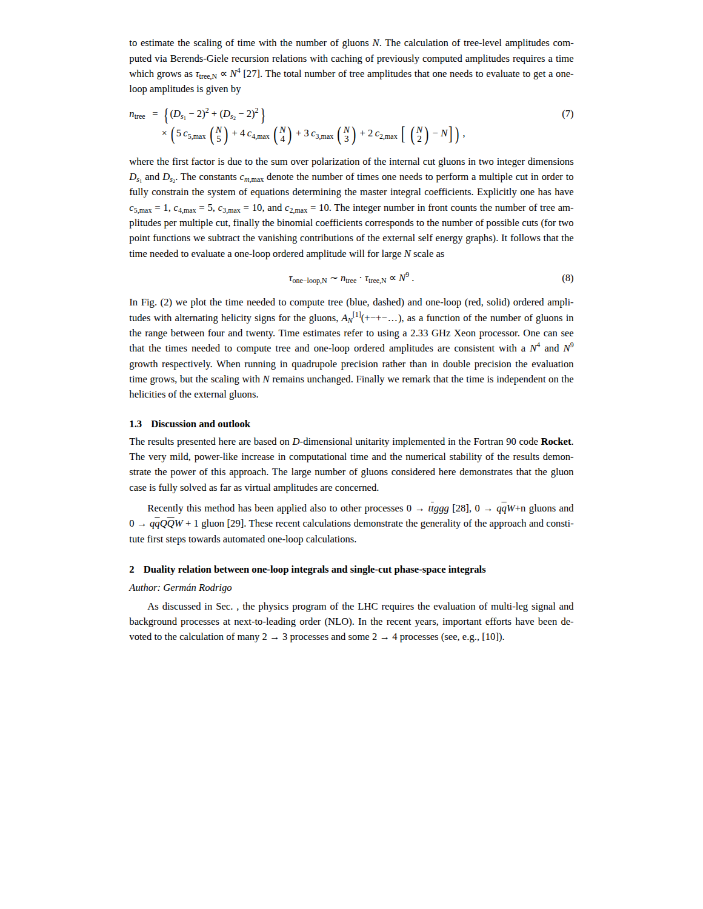to estimate the scaling of time with the number of gluons N. The calculation of tree-level amplitudes computed via Berends-Giele recursion relations with caching of previously computed amplitudes requires a time which grows as τtree,N ∝ N4 [27]. The total number of tree amplitudes that one needs to evaluate to get a one-loop amplitudes is given by
ntree
=
{(Ds1 − 2)2 + (Ds2 − 2)2}
(7)
× (5 c5,max (N 5) + 4 c4,max (N 4) + 3 c3,max (N 3) + 2 c2,max [ (N 2) − N]) ,
where the first factor is due to the sum over polarization of the internal cut gluons in two integer dimensions Ds1 and Ds2. The constants cm,max denote the number of times one needs to perform a multiple cut in order to fully constrain the system of equations determining the master integral coefficients. Explicitly one has have c5,max = 1, c4,max = 5, c3,max = 10, and c2,max = 10. The integer number in front counts the number of tree amplitudes per multiple cut, finally the binomial coefficients corresponds to the number of possible cuts (for two point functions we subtract the vanishing contributions of the external self energy graphs). It follows that the time needed to evaluate a one-loop ordered amplitude will for large N scale as
τone−loop,N ∼ ntree · τtree,N ∝ N9 .
(8)
In Fig. (2) we plot the time needed to compute tree (blue, dashed) and one-loop (red, solid) ordered amplitudes with alternating helicity signs for the gluons, AN[1](+−+− . . . ), as a function of the number of gluons in the range between four and twenty. Time estimates refer to using a 2.33 GHz Xeon processor. One can see that the times needed to compute tree and one-loop ordered amplitudes are consistent with a N4 and N9 growth respectively. When running in quadrupole precision rather than in double precision the evaluation time grows, but the scaling with N remains unchanged. Finally we remark that the time is independent on the helicities of the external gluons.
1.3 Discussion and outlook
The results presented here are based on D-dimensional unitarity implemented in the Fortran 90 code Rocket. The very mild, power-like increase in computational time and the numerical stability of the results demonstrate the power of this approach. The large number of gluons considered here demonstrates that the gluon case is fully solved as far as virtual amplitudes are concerned.
Recently this method has been applied also to other processes 0 → ttggg [28], 0 → qqW+n gluons and 0 → qqQQW + 1 gluon [29]. These recent calculations demonstrate the generality of the approach and constitute first steps towards automated one-loop calculations.
2 Duality relation between one-loop integrals and single-cut phase-space integrals
Author: Germán Rodrigo
As discussed in Sec. , the physics program of the LHC requires the evaluation of multi-leg signal and background processes at next-to-leading order (NLO). In the recent years, important efforts have been devoted to the calculation of many 2 → 3 processes and some 2 → 4 processes (see, e.g., [10]).